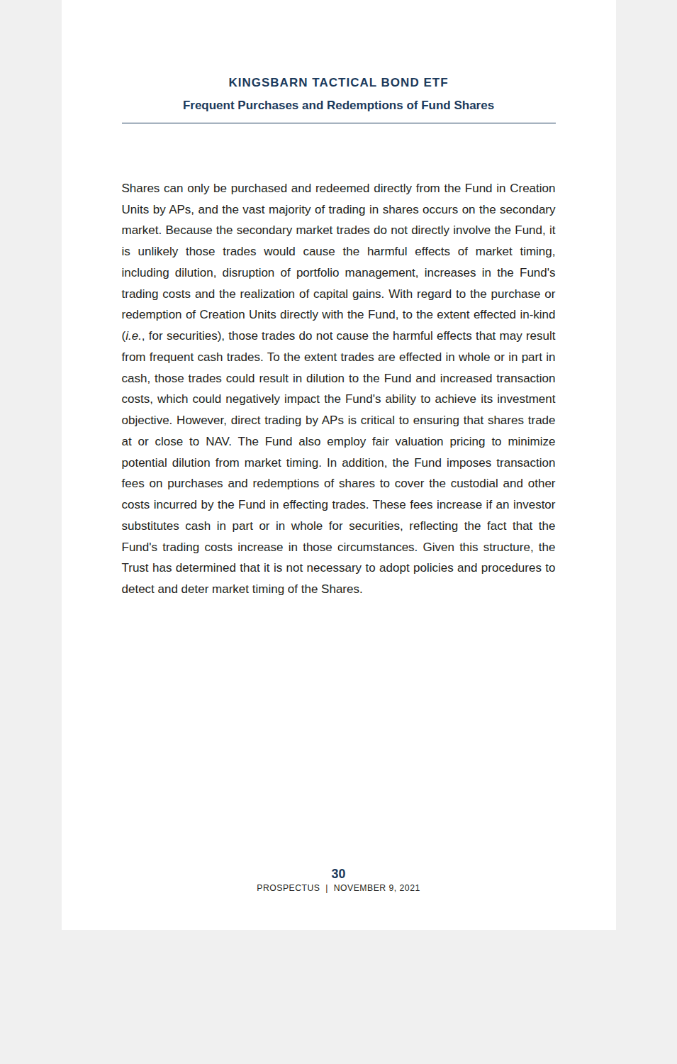Kingsbarn Tactical Bond ETF
Frequent Purchases and Redemptions of Fund Shares
Shares can only be purchased and redeemed directly from the Fund in Creation Units by APs, and the vast majority of trading in shares occurs on the secondary market. Because the secondary market trades do not directly involve the Fund, it is unlikely those trades would cause the harmful effects of market timing, including dilution, disruption of portfolio management, increases in the Fund's trading costs and the realization of capital gains. With regard to the purchase or redemption of Creation Units directly with the Fund, to the extent effected in-kind (i.e., for securities), those trades do not cause the harmful effects that may result from frequent cash trades. To the extent trades are effected in whole or in part in cash, those trades could result in dilution to the Fund and increased transaction costs, which could negatively impact the Fund's ability to achieve its investment objective. However, direct trading by APs is critical to ensuring that shares trade at or close to NAV. The Fund also employ fair valuation pricing to minimize potential dilution from market timing. In addition, the Fund imposes transaction fees on purchases and redemptions of shares to cover the custodial and other costs incurred by the Fund in effecting trades. These fees increase if an investor substitutes cash in part or in whole for securities, reflecting the fact that the Fund's trading costs increase in those circumstances. Given this structure, the Trust has determined that it is not necessary to adopt policies and procedures to detect and deter market timing of the Shares.
30
PROSPECTUS | NOVEMBER 9, 2021